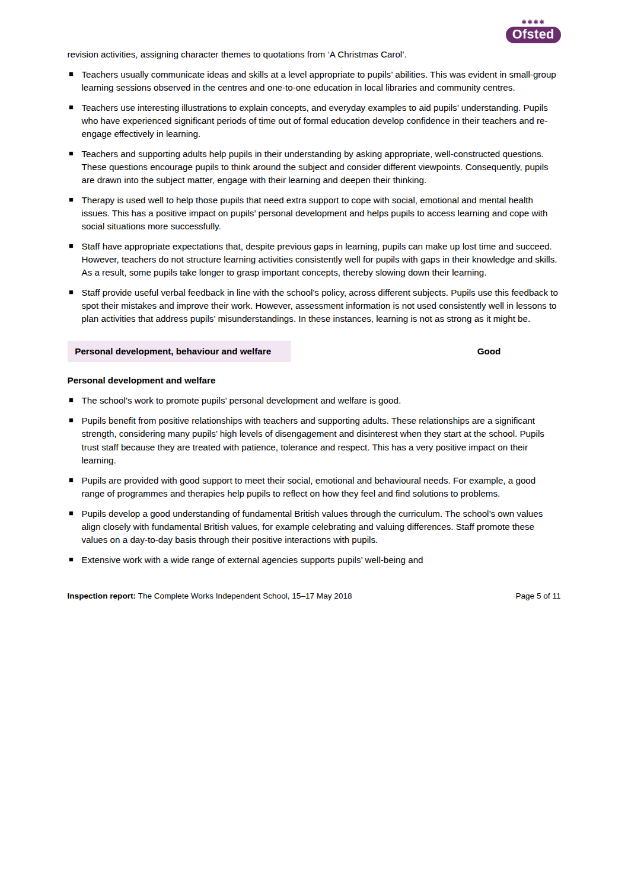✱✱✱✱ Ofsted
revision activities, assigning character themes to quotations from ‘A Christmas Carol’.
Teachers usually communicate ideas and skills at a level appropriate to pupils’ abilities. This was evident in small-group learning sessions observed in the centres and one-to-one education in local libraries and community centres.
Teachers use interesting illustrations to explain concepts, and everyday examples to aid pupils’ understanding. Pupils who have experienced significant periods of time out of formal education develop confidence in their teachers and re-engage effectively in learning.
Teachers and supporting adults help pupils in their understanding by asking appropriate, well-constructed questions. These questions encourage pupils to think around the subject and consider different viewpoints. Consequently, pupils are drawn into the subject matter, engage with their learning and deepen their thinking.
Therapy is used well to help those pupils that need extra support to cope with social, emotional and mental health issues. This has a positive impact on pupils’ personal development and helps pupils to access learning and cope with social situations more successfully.
Staff have appropriate expectations that, despite previous gaps in learning, pupils can make up lost time and succeed. However, teachers do not structure learning activities consistently well for pupils with gaps in their knowledge and skills. As a result, some pupils take longer to grasp important concepts, thereby slowing down their learning.
Staff provide useful verbal feedback in line with the school’s policy, across different subjects. Pupils use this feedback to spot their mistakes and improve their work. However, assessment information is not used consistently well in lessons to plan activities that address pupils’ misunderstandings. In these instances, learning is not as strong as it might be.
Personal development, behaviour and welfare
Good
Personal development and welfare
The school’s work to promote pupils’ personal development and welfare is good.
Pupils benefit from positive relationships with teachers and supporting adults. These relationships are a significant strength, considering many pupils’ high levels of disengagement and disinterest when they start at the school. Pupils trust staff because they are treated with patience, tolerance and respect. This has a very positive impact on their learning.
Pupils are provided with good support to meet their social, emotional and behavioural needs. For example, a good range of programmes and therapies help pupils to reflect on how they feel and find solutions to problems.
Pupils develop a good understanding of fundamental British values through the curriculum. The school’s own values align closely with fundamental British values, for example celebrating and valuing differences. Staff promote these values on a day-to-day basis through their positive interactions with pupils.
Extensive work with a wide range of external agencies supports pupils’ well-being and
Inspection report: The Complete Works Independent School, 15–17 May 2018
Page 5 of 11